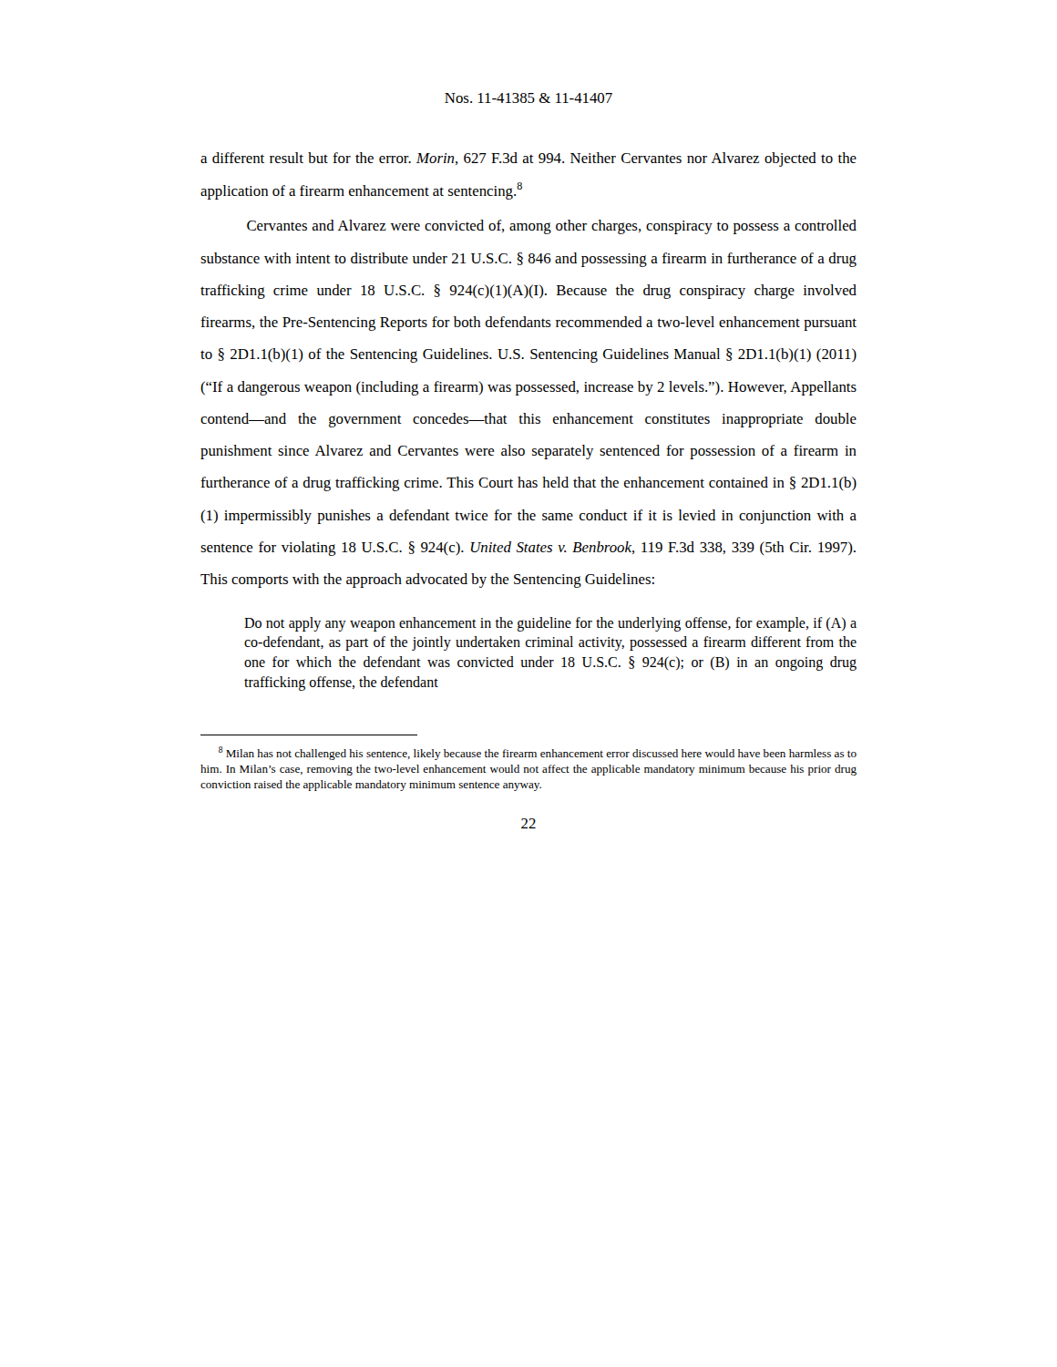Nos. 11-41385 & 11-41407
a different result but for the error. Morin, 627 F.3d at 994. Neither Cervantes nor Alvarez objected to the application of a firearm enhancement at sentencing.8
Cervantes and Alvarez were convicted of, among other charges, conspiracy to possess a controlled substance with intent to distribute under 21 U.S.C. § 846 and possessing a firearm in furtherance of a drug trafficking crime under 18 U.S.C. § 924(c)(1)(A)(I). Because the drug conspiracy charge involved firearms, the Pre-Sentencing Reports for both defendants recommended a two-level enhancement pursuant to § 2D1.1(b)(1) of the Sentencing Guidelines. U.S. Sentencing Guidelines Manual § 2D1.1(b)(1) (2011) (“If a dangerous weapon (including a firearm) was possessed, increase by 2 levels.”). However, Appellants contend—and the government concedes—that this enhancement constitutes inappropriate double punishment since Alvarez and Cervantes were also separately sentenced for possession of a firearm in furtherance of a drug trafficking crime. This Court has held that the enhancement contained in § 2D1.1(b)(1) impermissibly punishes a defendant twice for the same conduct if it is levied in conjunction with a sentence for violating 18 U.S.C. § 924(c). United States v. Benbrook, 119 F.3d 338, 339 (5th Cir. 1997). This comports with the approach advocated by the Sentencing Guidelines:
Do not apply any weapon enhancement in the guideline for the underlying offense, for example, if (A) a co-defendant, as part of the jointly undertaken criminal activity, possessed a firearm different from the one for which the defendant was convicted under 18 U.S.C. § 924(c); or (B) in an ongoing drug trafficking offense, the defendant
8 Milan has not challenged his sentence, likely because the firearm enhancement error discussed here would have been harmless as to him. In Milan’s case, removing the two-level enhancement would not affect the applicable mandatory minimum because his prior drug conviction raised the applicable mandatory minimum sentence anyway.
22